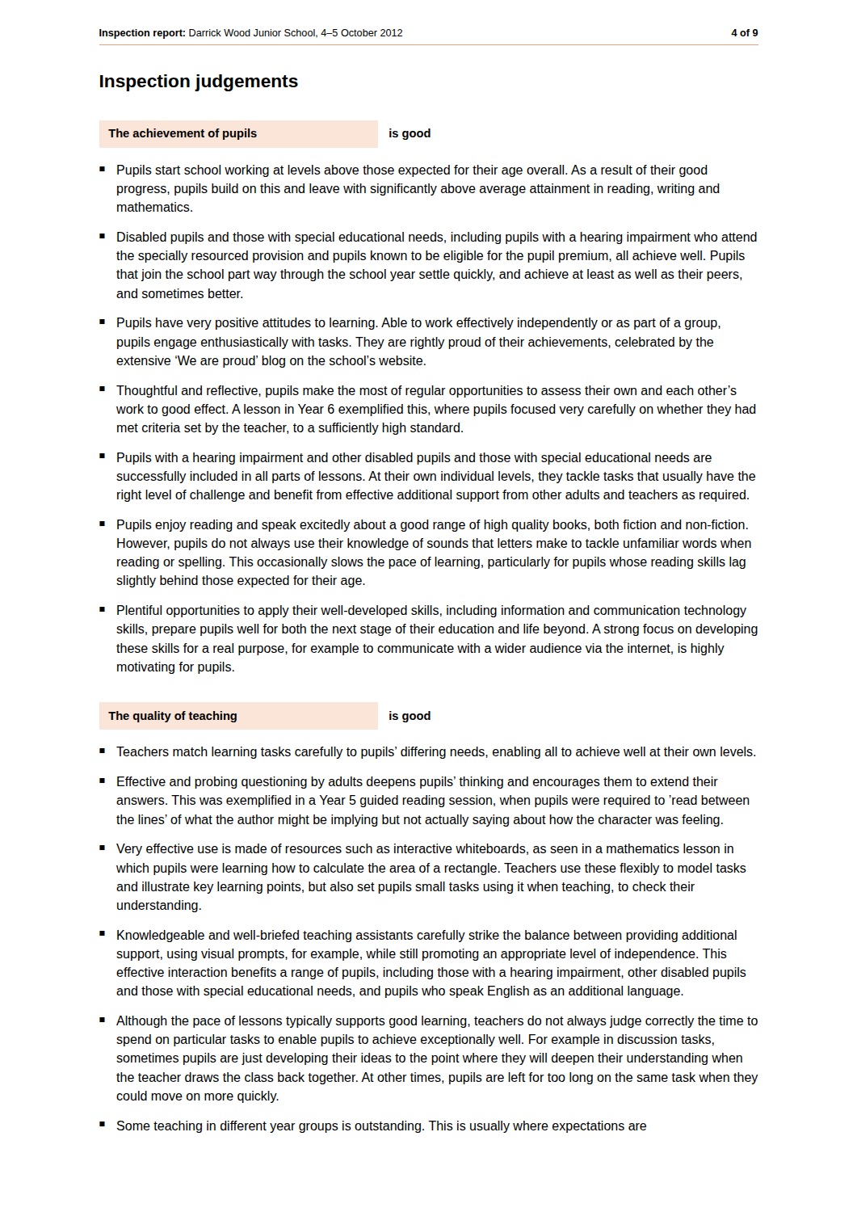Inspection report: Darrick Wood Junior School, 4–5 October 2012
4 of 9
Inspection judgements
The achievement of pupils
is good
Pupils start school working at levels above those expected for their age overall. As a result of their good progress, pupils build on this and leave with significantly above average attainment in reading, writing and mathematics.
Disabled pupils and those with special educational needs, including pupils with a hearing impairment who attend the specially resourced provision and pupils known to be eligible for the pupil premium, all achieve well. Pupils that join the school part way through the school year settle quickly, and achieve at least as well as their peers, and sometimes better.
Pupils have very positive attitudes to learning. Able to work effectively independently or as part of a group, pupils engage enthusiastically with tasks. They are rightly proud of their achievements, celebrated by the extensive ‘We are proud’ blog on the school’s website.
Thoughtful and reflective, pupils make the most of regular opportunities to assess their own and each other’s work to good effect. A lesson in Year 6 exemplified this, where pupils focused very carefully on whether they had met criteria set by the teacher, to a sufficiently high standard.
Pupils with a hearing impairment and other disabled pupils and those with special educational needs are successfully included in all parts of lessons. At their own individual levels, they tackle tasks that usually have the right level of challenge and benefit from effective additional support from other adults and teachers as required.
Pupils enjoy reading and speak excitedly about a good range of high quality books, both fiction and non-fiction. However, pupils do not always use their knowledge of sounds that letters make to tackle unfamiliar words when reading or spelling. This occasionally slows the pace of learning, particularly for pupils whose reading skills lag slightly behind those expected for their age.
Plentiful opportunities to apply their well-developed skills, including information and communication technology skills, prepare pupils well for both the next stage of their education and life beyond. A strong focus on developing these skills for a real purpose, for example to communicate with a wider audience via the internet, is highly motivating for pupils.
The quality of teaching
is good
Teachers match learning tasks carefully to pupils’ differing needs, enabling all to achieve well at their own levels.
Effective and probing questioning by adults deepens pupils’ thinking and encourages them to extend their answers. This was exemplified in a Year 5 guided reading session, when pupils were required to ’read between the lines’ of what the author might be implying but not actually saying about how the character was feeling.
Very effective use is made of resources such as interactive whiteboards, as seen in a mathematics lesson in which pupils were learning how to calculate the area of a rectangle. Teachers use these flexibly to model tasks and illustrate key learning points, but also set pupils small tasks using it when teaching, to check their understanding.
Knowledgeable and well-briefed teaching assistants carefully strike the balance between providing additional support, using visual prompts, for example, while still promoting an appropriate level of independence. This effective interaction benefits a range of pupils, including those with a hearing impairment, other disabled pupils and those with special educational needs, and pupils who speak English as an additional language.
Although the pace of lessons typically supports good learning, teachers do not always judge correctly the time to spend on particular tasks to enable pupils to achieve exceptionally well. For example in discussion tasks, sometimes pupils are just developing their ideas to the point where they will deepen their understanding when the teacher draws the class back together. At other times, pupils are left for too long on the same task when they could move on more quickly.
Some teaching in different year groups is outstanding. This is usually where expectations are